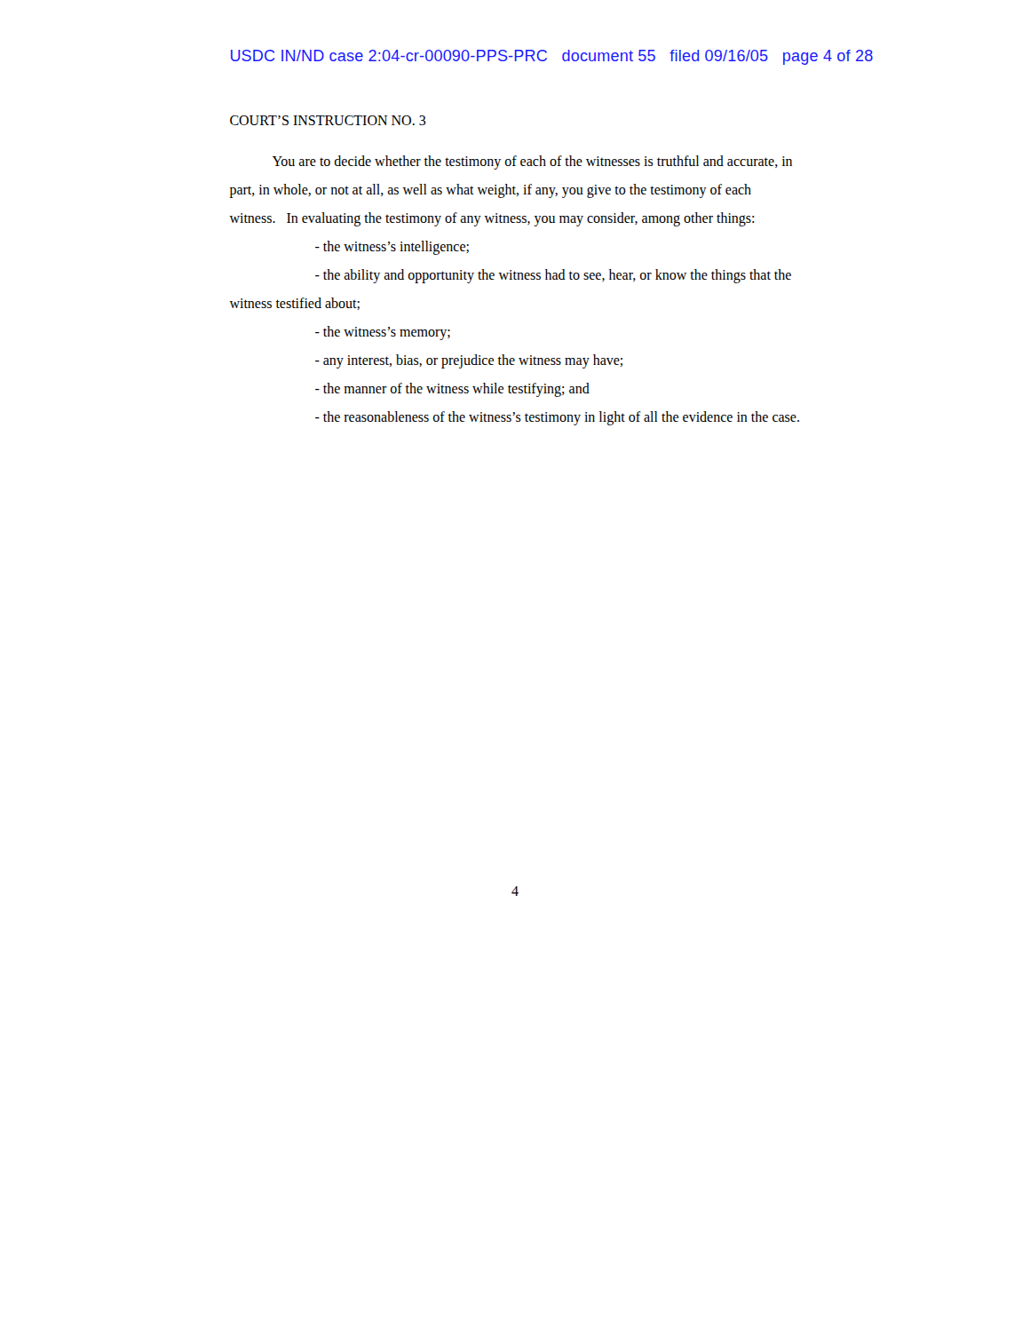USDC IN/ND case 2:04-cr-00090-PPS-PRC document 55 filed 09/16/05 page 4 of 28
COURT’S INSTRUCTION NO. 3
You are to decide whether the testimony of each of the witnesses is truthful and accurate, in part, in whole, or not at all, as well as what weight, if any, you give to the testimony of each witness. In evaluating the testimony of any witness, you may consider, among other things:
- the witness’s intelligence;
- the ability and opportunity the witness had to see, hear, or know the things that the witness testified about;
- the witness’s memory;
- any interest, bias, or prejudice the witness may have;
- the manner of the witness while testifying; and
- the reasonableness of the witness’s testimony in light of all the evidence in the case.
4